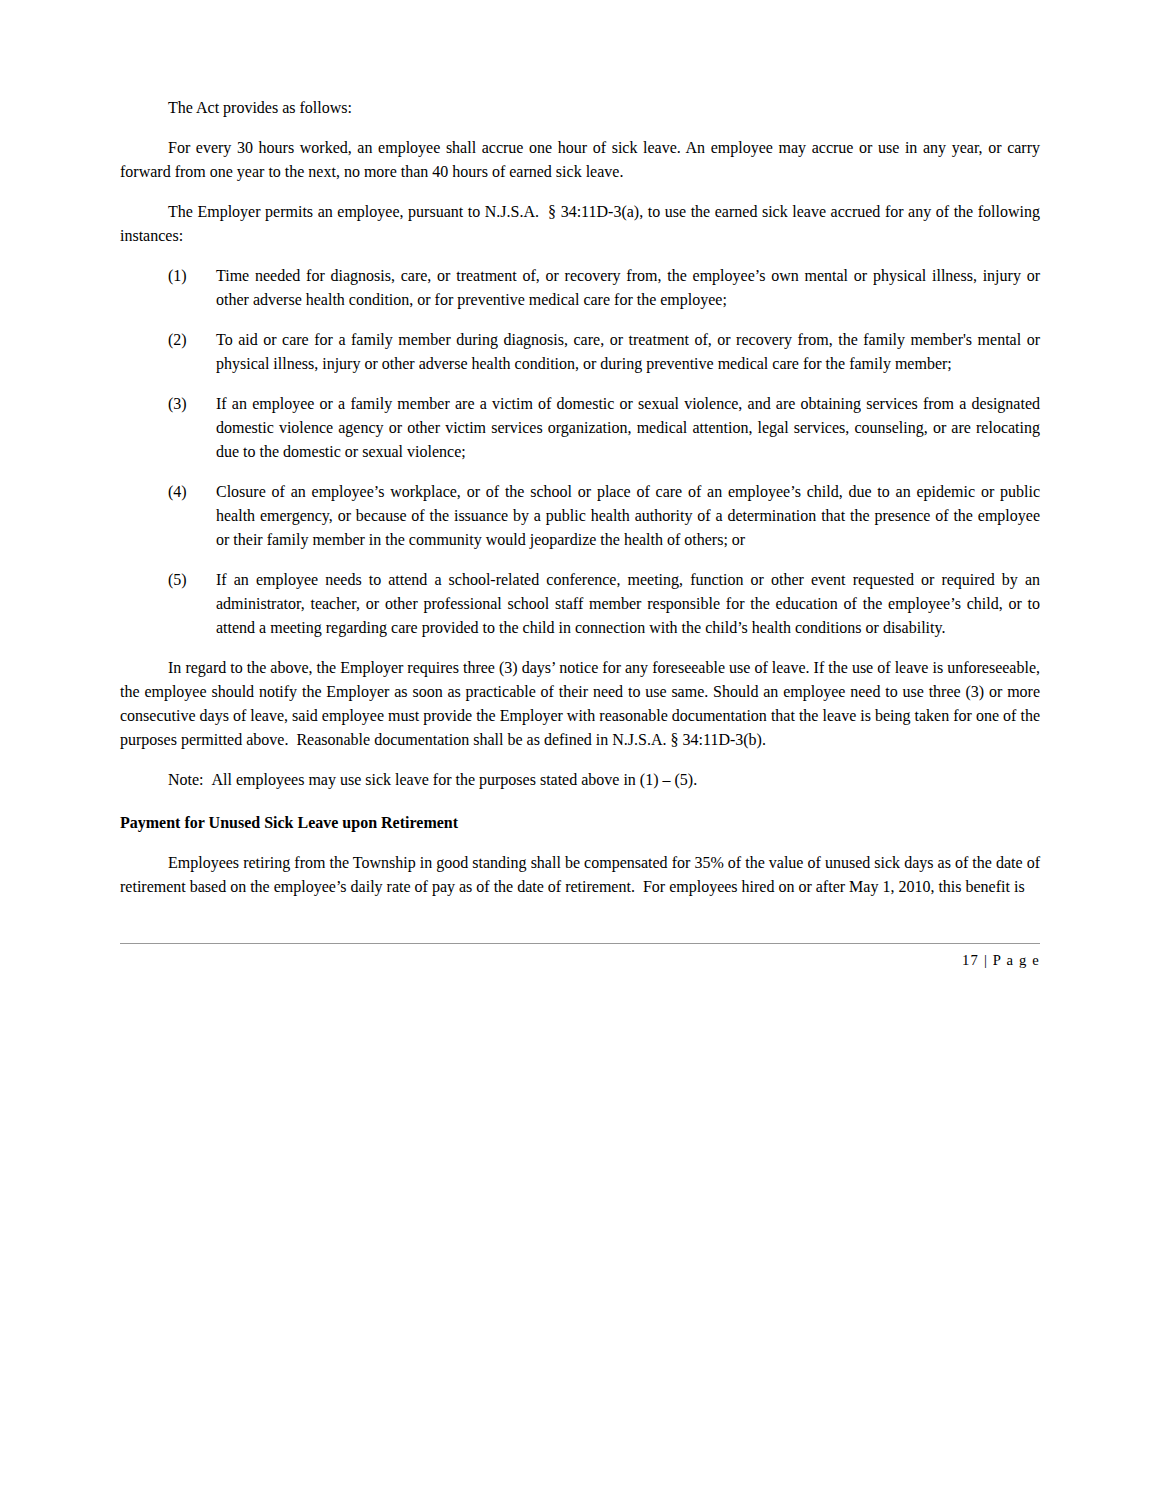The Act provides as follows:
For every 30 hours worked, an employee shall accrue one hour of sick leave. An employee may accrue or use in any year, or carry forward from one year to the next, no more than 40 hours of earned sick leave.
The Employer permits an employee, pursuant to N.J.S.A. § 34:11D-3(a), to use the earned sick leave accrued for any of the following instances:
(1) Time needed for diagnosis, care, or treatment of, or recovery from, the employee’s own mental or physical illness, injury or other adverse health condition, or for preventive medical care for the employee;
(2) To aid or care for a family member during diagnosis, care, or treatment of, or recovery from, the family member's mental or physical illness, injury or other adverse health condition, or during preventive medical care for the family member;
(3) If an employee or a family member are a victim of domestic or sexual violence, and are obtaining services from a designated domestic violence agency or other victim services organization, medical attention, legal services, counseling, or are relocating due to the domestic or sexual violence;
(4) Closure of an employee’s workplace, or of the school or place of care of an employee’s child, due to an epidemic or public health emergency, or because of the issuance by a public health authority of a determination that the presence of the employee or their family member in the community would jeopardize the health of others; or
(5) If an employee needs to attend a school-related conference, meeting, function or other event requested or required by an administrator, teacher, or other professional school staff member responsible for the education of the employee’s child, or to attend a meeting regarding care provided to the child in connection with the child’s health conditions or disability.
In regard to the above, the Employer requires three (3) days’ notice for any foreseeable use of leave. If the use of leave is unforeseeable, the employee should notify the Employer as soon as practicable of their need to use same. Should an employee need to use three (3) or more consecutive days of leave, said employee must provide the Employer with reasonable documentation that the leave is being taken for one of the purposes permitted above. Reasonable documentation shall be as defined in N.J.S.A. § 34:11D-3(b).
Note: All employees may use sick leave for the purposes stated above in (1) – (5).
Payment for Unused Sick Leave upon Retirement
Employees retiring from the Township in good standing shall be compensated for 35% of the value of unused sick days as of the date of retirement based on the employee’s daily rate of pay as of the date of retirement. For employees hired on or after May 1, 2010, this benefit is
17 | P a g e